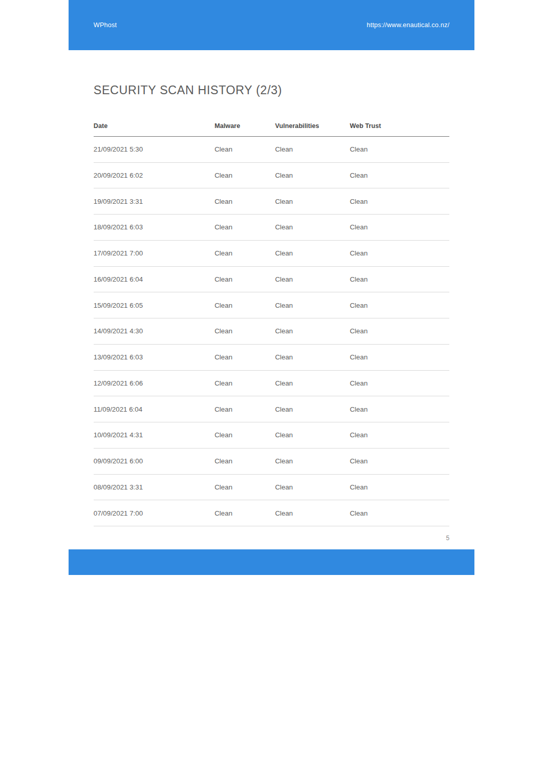WPhost https://www.enautical.co.nz/
SECURITY SCAN HISTORY (2/3)
| Date | Malware | Vulnerabilities | Web Trust |
| --- | --- | --- | --- |
| 21/09/2021 5:30 | Clean | Clean | Clean |
| 20/09/2021 6:02 | Clean | Clean | Clean |
| 19/09/2021 3:31 | Clean | Clean | Clean |
| 18/09/2021 6:03 | Clean | Clean | Clean |
| 17/09/2021 7:00 | Clean | Clean | Clean |
| 16/09/2021 6:04 | Clean | Clean | Clean |
| 15/09/2021 6:05 | Clean | Clean | Clean |
| 14/09/2021 4:30 | Clean | Clean | Clean |
| 13/09/2021 6:03 | Clean | Clean | Clean |
| 12/09/2021 6:06 | Clean | Clean | Clean |
| 11/09/2021 6:04 | Clean | Clean | Clean |
| 10/09/2021 4:31 | Clean | Clean | Clean |
| 09/09/2021 6:00 | Clean | Clean | Clean |
| 08/09/2021 3:31 | Clean | Clean | Clean |
| 07/09/2021 7:00 | Clean | Clean | Clean |
5